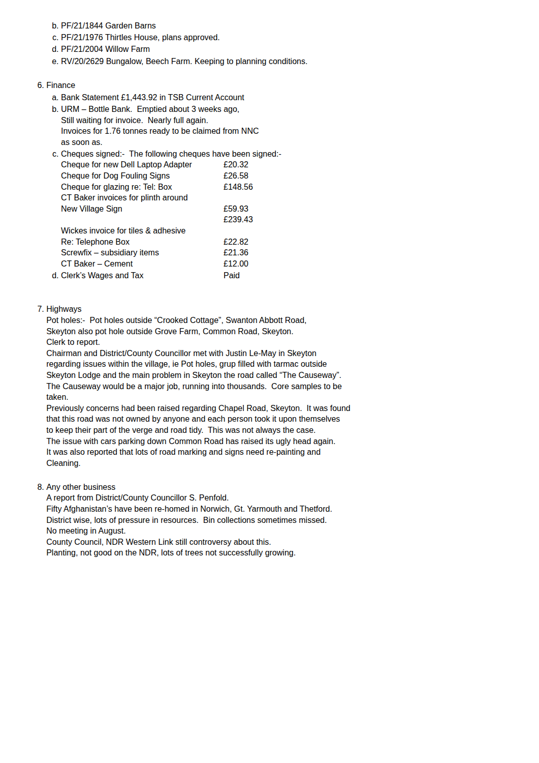PF/21/1844 Garden Barns
PF/21/1976 Thirtles House, plans approved.
PF/21/2004 Willow Farm
RV/20/2629 Bungalow, Beech Farm. Keeping to planning conditions.
Finance
Bank Statement £1,443.92 in TSB Current Account
URM – Bottle Bank. Emptied about 3 weeks ago,
Still waiting for invoice. Nearly full again.
Invoices for 1.76 tonnes ready to be claimed from NNC
as soon as.
Cheques signed:- The following cheques have been signed:-
Cheque for new Dell Laptop Adapter£20.32
Cheque for Dog Fouling Signs£26.58
Cheque for glazing re: Tel: Box£148.56
CT Baker invoices for plinth around
New Village Sign£59.93
£239.43
Wickes invoice for tiles & adhesive
Re: Telephone Box£22.82
Screwfix – subsidiary items£21.36
CT Baker – Cement£12.00
Clerk’s Wages and Tax Paid
Highways
Pot holes:- Pot holes outside “Crooked Cottage”, Swanton Abbott Road,
Skeyton also pot hole outside Grove Farm, Common Road, Skeyton.
Clerk to report.
Chairman and District/County Councillor met with Justin Le-May in Skeyton
regarding issues within the village, ie Pot holes, grup filled with tarmac outside
Skeyton Lodge and the main problem in Skeyton the road called “The Causeway”.
The Causeway would be a major job, running into thousands. Core samples to be
taken.
Previously concerns had been raised regarding Chapel Road, Skeyton. It was found
that this road was not owned by anyone and each person took it upon themselves
to keep their part of the verge and road tidy. This was not always the case.
The issue with cars parking down Common Road has raised its ugly head again.
It was also reported that lots of road marking and signs need re-painting and
Cleaning.
Any other business
A report from District/County Councillor S. Penfold.
Fifty Afghanistan’s have been re-homed in Norwich, Gt. Yarmouth and Thetford.
District wise, lots of pressure in resources. Bin collections sometimes missed.
No meeting in August.
County Council, NDR Western Link still controversy about this.
Planting, not good on the NDR, lots of trees not successfully growing.